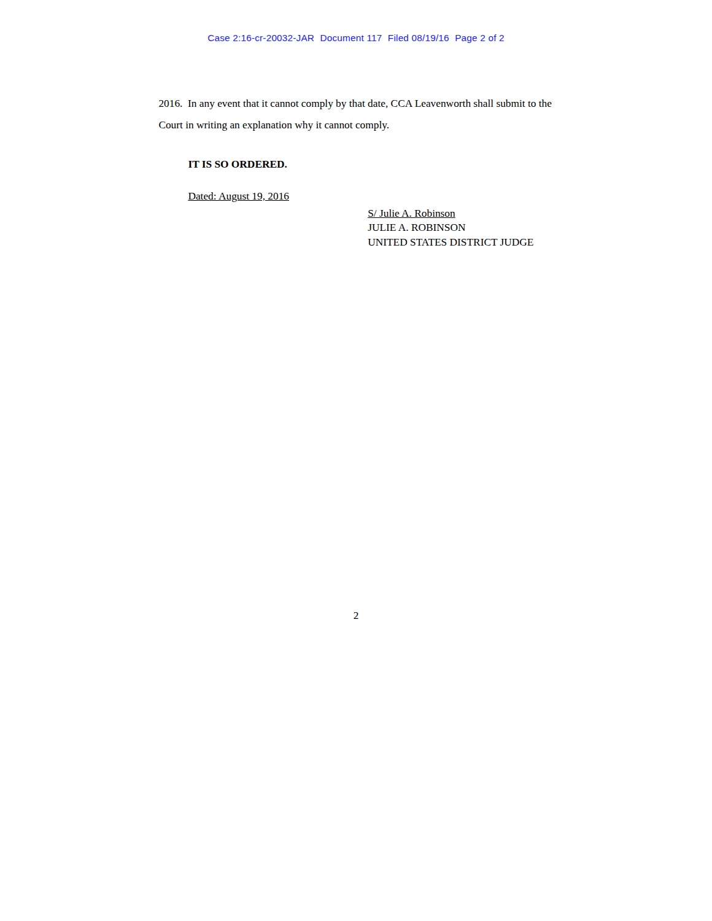Case 2:16-cr-20032-JAR Document 117 Filed 08/19/16 Page 2 of 2
2016. In any event that it cannot comply by that date, CCA Leavenworth shall submit to the
Court in writing an explanation why it cannot comply.
IT IS SO ORDERED.
Dated: August 19, 2016
S/ Julie A. Robinson
JULIE A. ROBINSON
UNITED STATES DISTRICT JUDGE
2